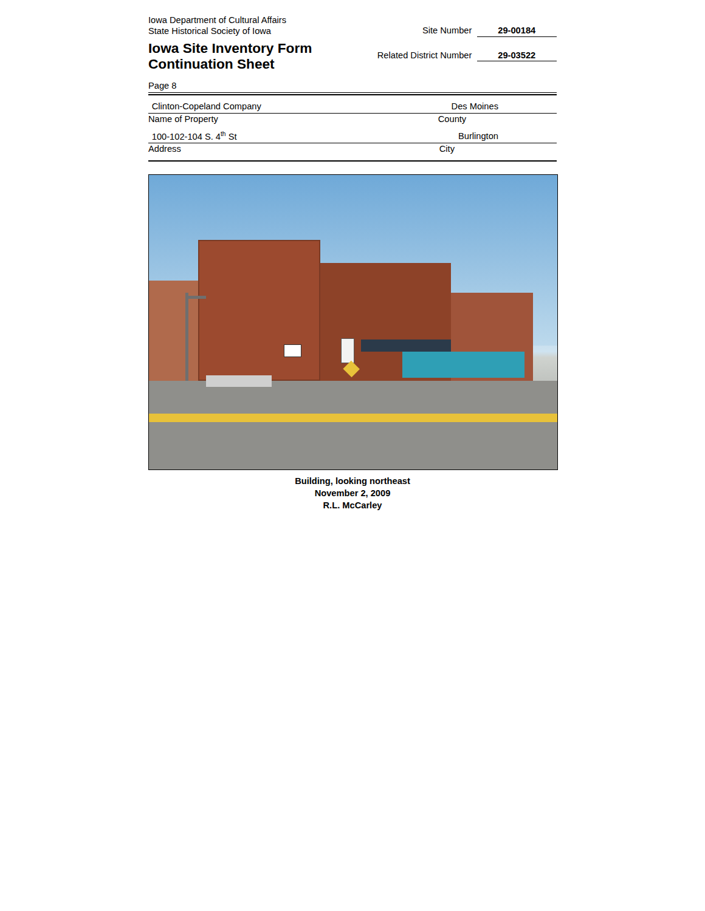Iowa Department of Cultural Affairs
State Historical Society of Iowa
Iowa Site Inventory Form
Continuation Sheet
Site Number 29-00184
Related District Number 29-03522
Page 8
Clinton-Copeland Company
Des Moines
Name of Property
County
100-102-104 S. 4th St
Burlington
Address
City
Building, looking northeast
November 2, 2009
R.L. McCarley